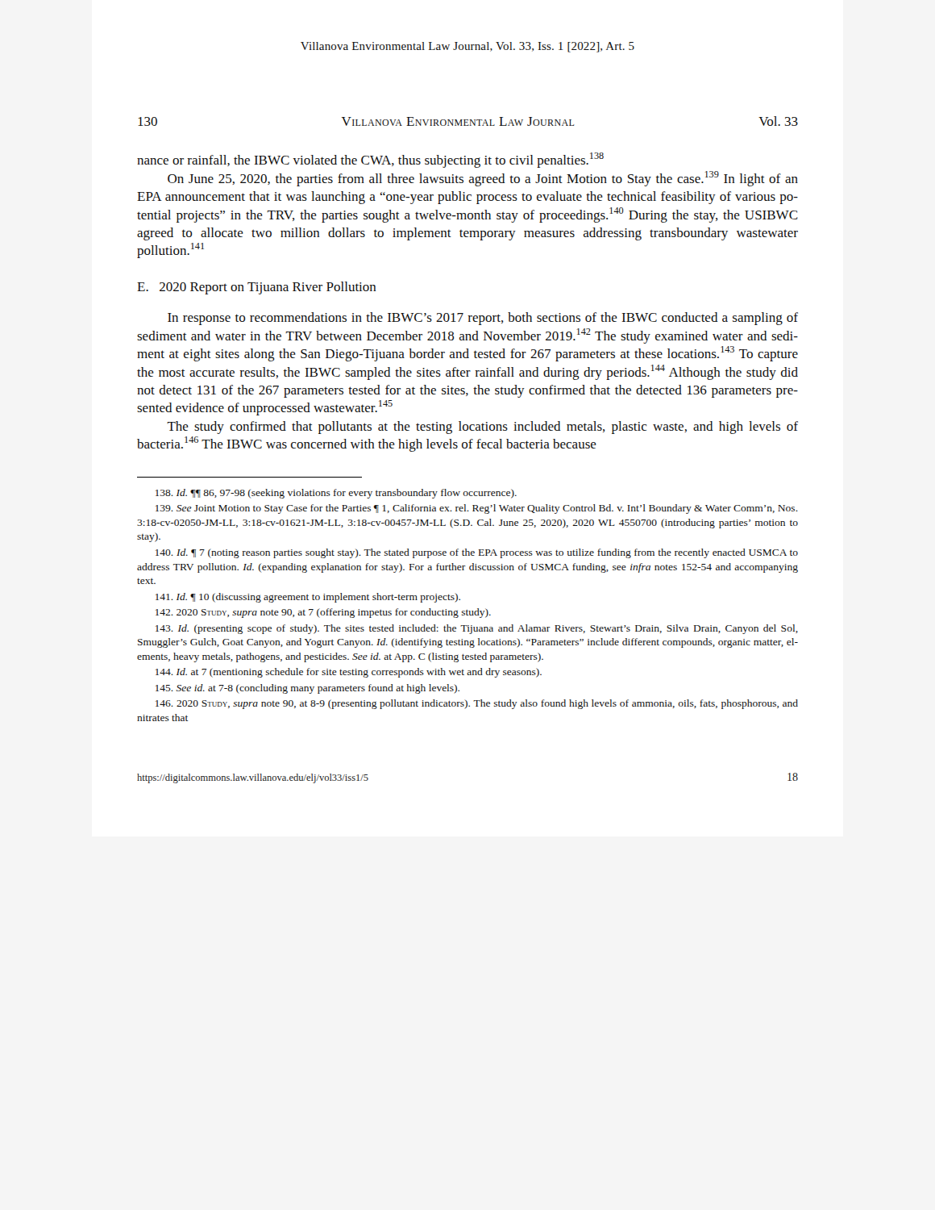Villanova Environmental Law Journal, Vol. 33, Iss. 1 [2022], Art. 5
130 Villanova Environmental Law Journal Vol. 33
nance or rainfall, the IBWC violated the CWA, thus subjecting it to civil penalties.138
On June 25, 2020, the parties from all three lawsuits agreed to a Joint Motion to Stay the case.139 In light of an EPA announcement that it was launching a “one-year public process to evaluate the technical feasibility of various potential projects” in the TRV, the parties sought a twelve-month stay of proceedings.140 During the stay, the USIBWC agreed to allocate two million dollars to implement temporary measures addressing transboundary wastewater pollution.141
E. 2020 Report on Tijuana River Pollution
In response to recommendations in the IBWC’s 2017 report, both sections of the IBWC conducted a sampling of sediment and water in the TRV between December 2018 and November 2019.142 The study examined water and sediment at eight sites along the San Diego-Tijuana border and tested for 267 parameters at these locations.143 To capture the most accurate results, the IBWC sampled the sites after rainfall and during dry periods.144 Although the study did not detect 131 of the 267 parameters tested for at the sites, the study confirmed that the detected 136 parameters presented evidence of unprocessed wastewater.145
The study confirmed that pollutants at the testing locations included metals, plastic waste, and high levels of bacteria.146 The IBWC was concerned with the high levels of fecal bacteria because
138. Id. ¶¶ 86, 97-98 (seeking violations for every transboundary flow occurrence).
139. See Joint Motion to Stay Case for the Parties ¶ 1, California ex. rel. Reg’l Water Quality Control Bd. v. Int’l Boundary & Water Comm’n, Nos. 3:18-cv-02050-JM-LL, 3:18-cv-01621-JM-LL, 3:18-cv-00457-JM-LL (S.D. Cal. June 25, 2020), 2020 WL 4550700 (introducing parties’ motion to stay).
140. Id. ¶ 7 (noting reason parties sought stay). The stated purpose of the EPA process was to utilize funding from the recently enacted USMCA to address TRV pollution. Id. (expanding explanation for stay). For a further discussion of USMCA funding, see infra notes 152-54 and accompanying text.
141. Id. ¶ 10 (discussing agreement to implement short-term projects).
142. 2020 Study, supra note 90, at 7 (offering impetus for conducting study).
143. Id. (presenting scope of study). The sites tested included: the Tijuana and Alamar Rivers, Stewart’s Drain, Silva Drain, Canyon del Sol, Smuggler’s Gulch, Goat Canyon, and Yogurt Canyon. Id. (identifying testing locations). “Parameters” include different compounds, organic matter, elements, heavy metals, pathogens, and pesticides. See id. at App. C (listing tested parameters).
144. Id. at 7 (mentioning schedule for site testing corresponds with wet and dry seasons).
145. See id. at 7-8 (concluding many parameters found at high levels).
146. 2020 Study, supra note 90, at 8-9 (presenting pollutant indicators). The study also found high levels of ammonia, oils, fats, phosphorous, and nitrates that
https://digitalcommons.law.villanova.edu/elj/vol33/iss1/5 18